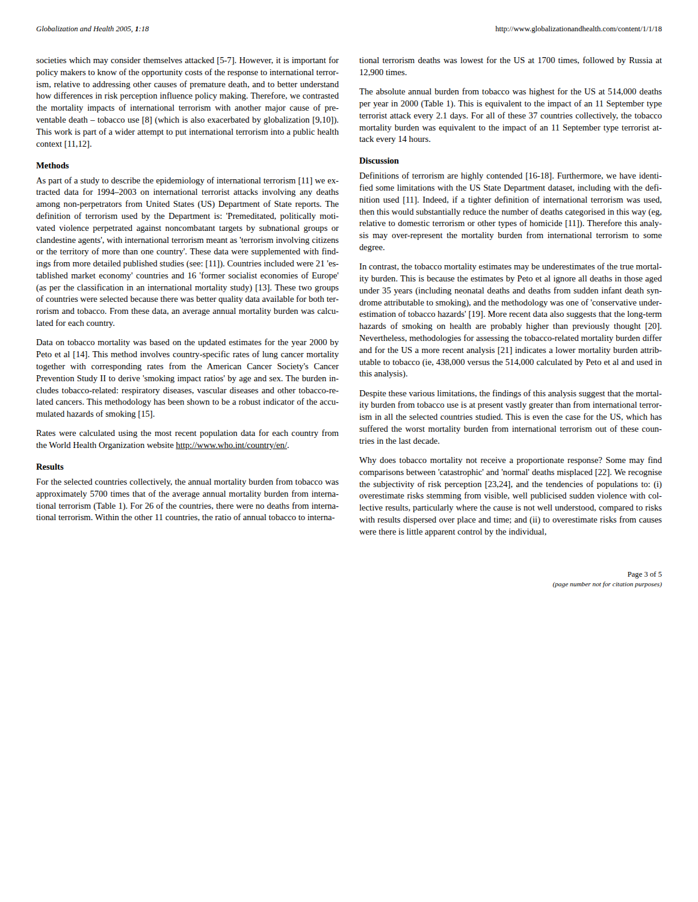Globalization and Health 2005, 1:18
http://www.globalizationandhealth.com/content/1/1/18
societies which may consider themselves attacked [5-7]. However, it is important for policy makers to know of the opportunity costs of the response to international terrorism, relative to addressing other causes of premature death, and to better understand how differences in risk perception influence policy making. Therefore, we contrasted the mortality impacts of international terrorism with another major cause of preventable death – tobacco use [8] (which is also exacerbated by globalization [9,10]). This work is part of a wider attempt to put international terrorism into a public health context [11,12].
Methods
As part of a study to describe the epidemiology of international terrorism [11] we extracted data for 1994–2003 on international terrorist attacks involving any deaths among non-perpetrators from United States (US) Department of State reports. The definition of terrorism used by the Department is: 'Premeditated, politically motivated violence perpetrated against noncombatant targets by subnational groups or clandestine agents', with international terrorism meant as 'terrorism involving citizens or the territory of more than one country'. These data were supplemented with findings from more detailed published studies (see: [11]). Countries included were 21 'established market economy' countries and 16 'former socialist economies of Europe' (as per the classification in an international mortality study) [13]. These two groups of countries were selected because there was better quality data available for both terrorism and tobacco. From these data, an average annual mortality burden was calculated for each country.
Data on tobacco mortality was based on the updated estimates for the year 2000 by Peto et al [14]. This method involves country-specific rates of lung cancer mortality together with corresponding rates from the American Cancer Society's Cancer Prevention Study II to derive 'smoking impact ratios' by age and sex. The burden includes tobacco-related: respiratory diseases, vascular diseases and other tobacco-related cancers. This methodology has been shown to be a robust indicator of the accumulated hazards of smoking [15].
Rates were calculated using the most recent population data for each country from the World Health Organization website http://www.who.int/country/en/.
Results
For the selected countries collectively, the annual mortality burden from tobacco was approximately 5700 times that of the average annual mortality burden from international terrorism (Table 1). For 26 of the countries, there were no deaths from international terrorism. Within the other 11 countries, the ratio of annual tobacco to interna-
tional terrorism deaths was lowest for the US at 1700 times, followed by Russia at 12,900 times.
The absolute annual burden from tobacco was highest for the US at 514,000 deaths per year in 2000 (Table 1). This is equivalent to the impact of an 11 September type terrorist attack every 2.1 days. For all of these 37 countries collectively, the tobacco mortality burden was equivalent to the impact of an 11 September type terrorist attack every 14 hours.
Discussion
Definitions of terrorism are highly contended [16-18]. Furthermore, we have identified some limitations with the US State Department dataset, including with the definition used [11]. Indeed, if a tighter definition of international terrorism was used, then this would substantially reduce the number of deaths categorised in this way (eg, relative to domestic terrorism or other types of homicide [11]). Therefore this analysis may over-represent the mortality burden from international terrorism to some degree.
In contrast, the tobacco mortality estimates may be underestimates of the true mortality burden. This is because the estimates by Peto et al ignore all deaths in those aged under 35 years (including neonatal deaths and deaths from sudden infant death syndrome attributable to smoking), and the methodology was one of 'conservative underestimation of tobacco hazards' [19]. More recent data also suggests that the long-term hazards of smoking on health are probably higher than previously thought [20]. Nevertheless, methodologies for assessing the tobacco-related mortality burden differ and for the US a more recent analysis [21] indicates a lower mortality burden attributable to tobacco (ie, 438,000 versus the 514,000 calculated by Peto et al and used in this analysis).
Despite these various limitations, the findings of this analysis suggest that the mortality burden from tobacco use is at present vastly greater than from international terrorism in all the selected countries studied. This is even the case for the US, which has suffered the worst mortality burden from international terrorism out of these countries in the last decade.
Why does tobacco mortality not receive a proportionate response? Some may find comparisons between 'catastrophic' and 'normal' deaths misplaced [22]. We recognise the subjectivity of risk perception [23,24], and the tendencies of populations to: (i) overestimate risks stemming from visible, well publicised sudden violence with collective results, particularly where the cause is not well understood, compared to risks with results dispersed over place and time; and (ii) to overestimate risks from causes were there is little apparent control by the individual,
Page 3 of 5
(page number not for citation purposes)